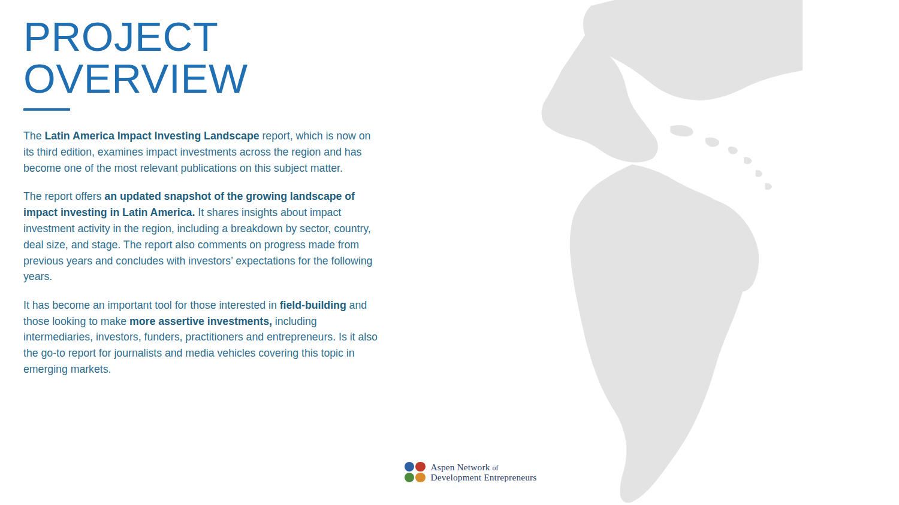PROJECT OVERVIEW
The Latin America Impact Investing Landscape report, which is now on its third edition, examines impact investments across the region and has become one of the most relevant publications on this subject matter.
The report offers an updated snapshot of the growing landscape of impact investing in Latin America. It shares insights about impact investment activity in the region, including a breakdown by sector, country, deal size, and stage. The report also comments on progress made from previous years and concludes with investors’ expectations for the following years.
It has become an important tool for those interested in field-building and those looking to make more assertive investments, including intermediaries, investors, funders, practitioners and entrepreneurs. Is it also the go-to report for journalists and media vehicles covering this topic in emerging markets.
Aspen Network of
Development Entrepreneurs